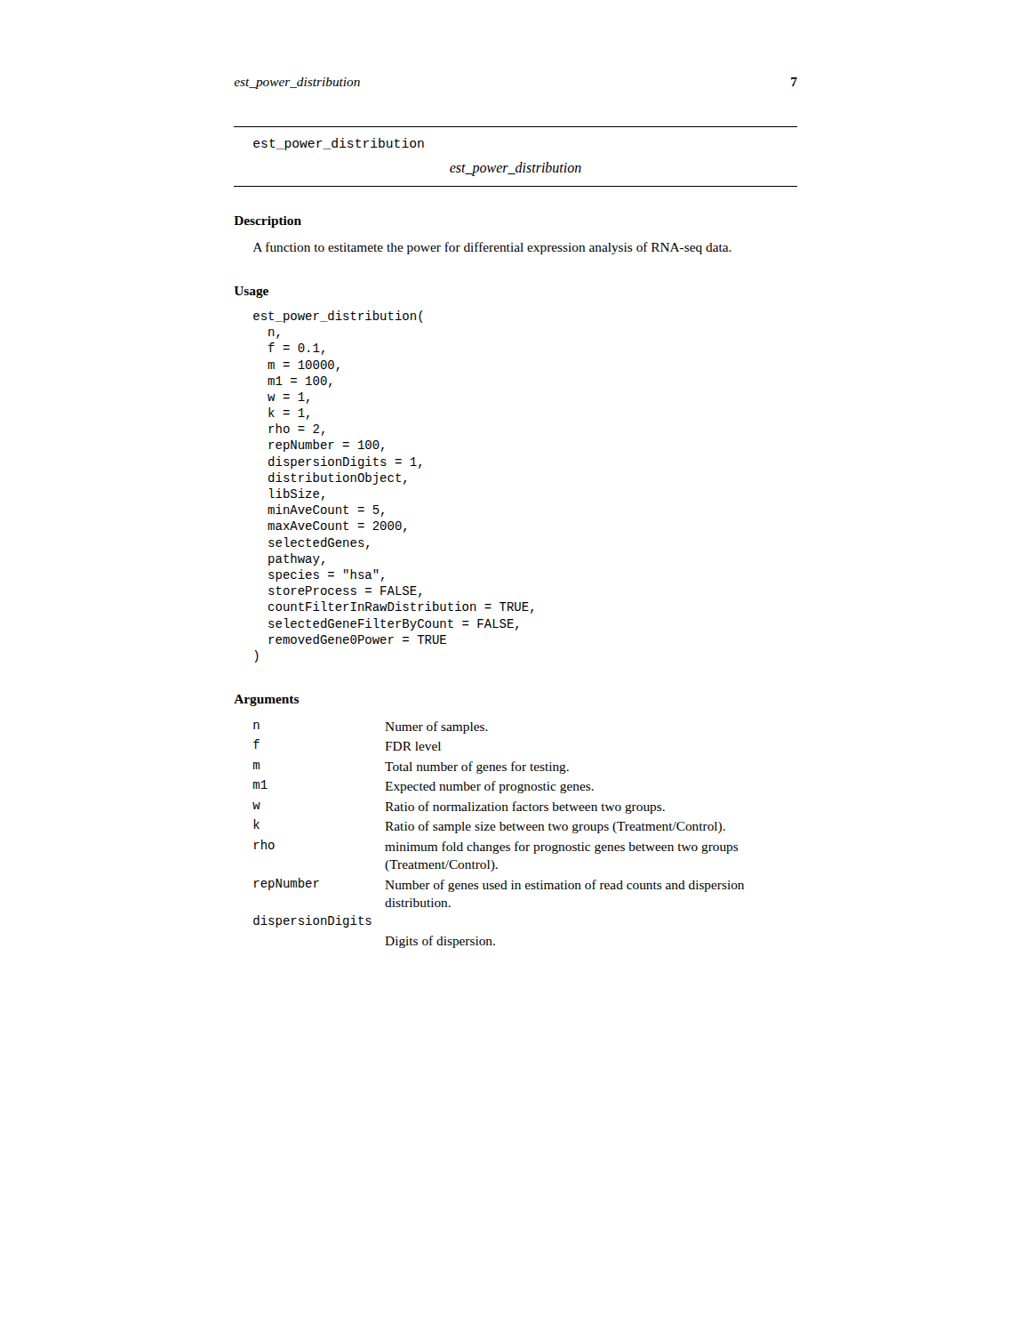est_power_distribution 7
est_power_distribution
est_power_distribution
Description
A function to estitamete the power for differential expression analysis of RNA-seq data.
Usage
est_power_distribution(
  n,
  f = 0.1,
  m = 10000,
  m1 = 100,
  w = 1,
  k = 1,
  rho = 2,
  repNumber = 100,
  dispersionDigits = 1,
  distributionObject,
  libSize,
  minAveCount = 5,
  maxAveCount = 2000,
  selectedGenes,
  pathway,
  species = "hsa",
  storeProcess = FALSE,
  countFilterInRawDistribution = TRUE,
  selectedGeneFilterByCount = FALSE,
  removedGene0Power = TRUE
)
Arguments
| n | Numer of samples. |
| f | FDR level |
| m | Total number of genes for testing. |
| m1 | Expected number of prognostic genes. |
| w | Ratio of normalization factors between two groups. |
| k | Ratio of sample size between two groups (Treatment/Control). |
| rho | minimum fold changes for prognostic genes between two groups (Treatment/Control). |
| repNumber | Number of genes used in estimation of read counts and dispersion distribution. |
| dispersionDigits |
| | Digits of dispersion. |